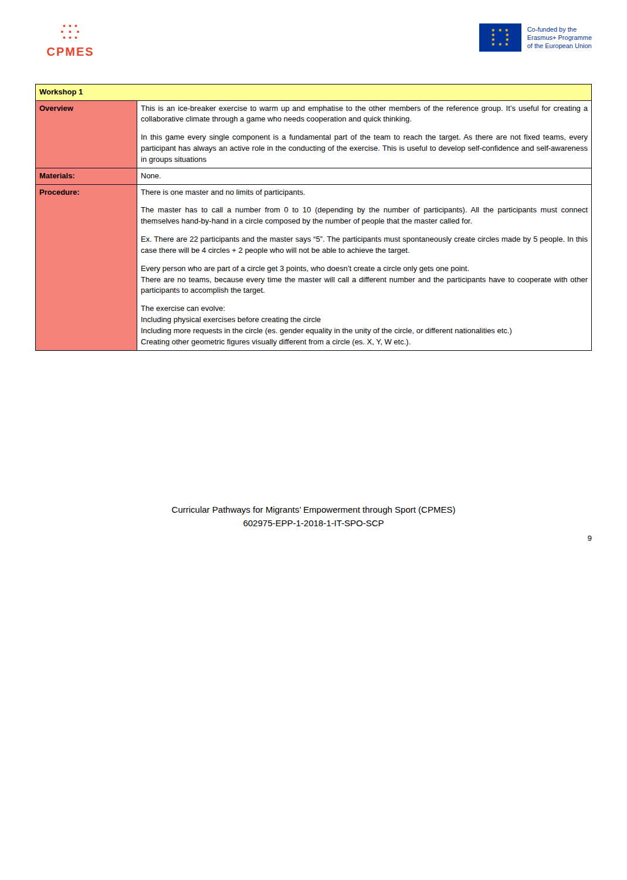● ● ●
● ● ●
● ● ●
CPMES
★ ★ ★
★ ★
★ ★
★ ★ ★
Co-funded by the
Erasmus+ Programme
of the European Union
| Workshop 1 |
| Overview | This is an ice-breaker exercise to warm up and emphatise to the other members of the reference group. It’s useful for creating a collaborative climate through a game who needs cooperation and quick thinking. In this game every single component is a fundamental part of the team to reach the target. As there are not fixed teams, every participant has always an active role in the conducting of the exercise. This is useful to develop self-confidence and self-awareness in groups situations |
| Materials: | None. |
| Procedure: | There is one master and no limits of participants. The master has to call a number from 0 to 10 (depending by the number of participants). All the participants must connect themselves hand-by-hand in a circle composed by the number of people that the master called for. Ex. There are 22 participants and the master says “5”. The participants must spontaneously create circles made by 5 people. In this case there will be 4 circles + 2 people who will not be able to achieve the target. Every person who are part of a circle get 3 points, who doesn’t create a circle only gets one point. There are no teams, because every time the master will call a different number and the participants have to cooperate with other participants to accomplish the target. The exercise can evolve: Including physical exercises before creating the circle Including more requests in the circle (es. gender equality in the unity of the circle, or different nationalities etc.) Creating other geometric figures visually different from a circle (es. X, Y, W etc.). |
Curricular Pathways for Migrants’ Empowerment through Sport (CPMES)
602975-EPP-1-2018-1-IT-SPO-SCP
9